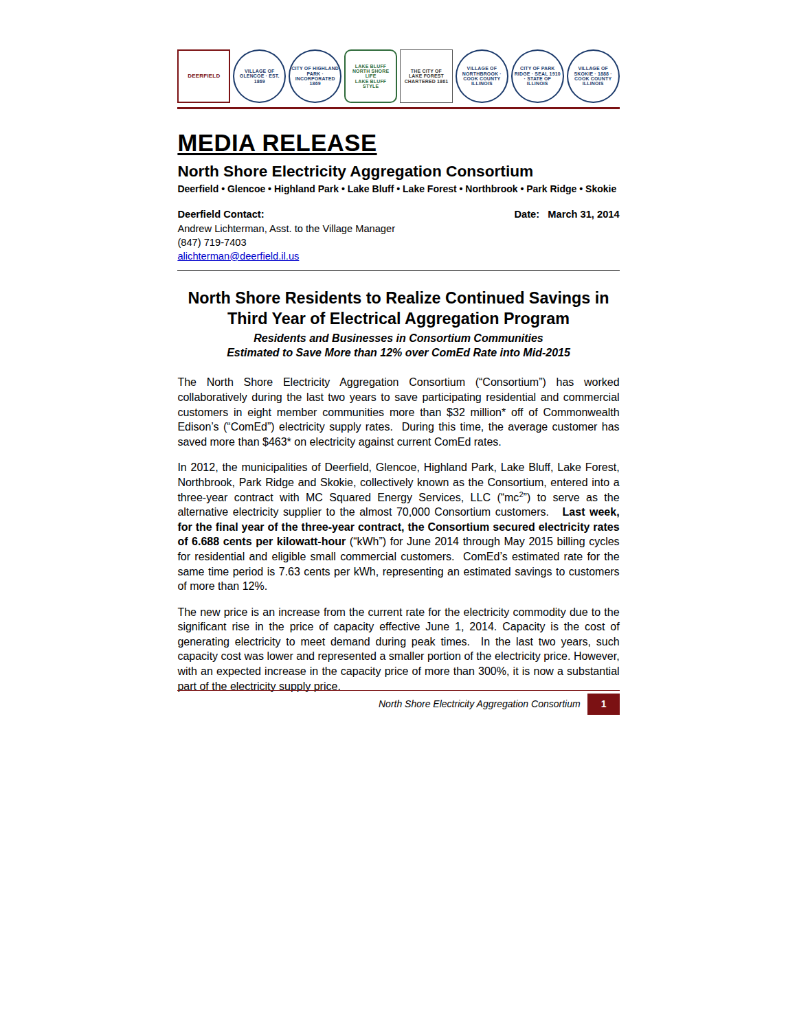DEERFIELD
VILLAGE OF GLENCOE · EST. 1869
CITY OF HIGHLAND PARK · INCORPORATED 1869
LAKE BLUFF
NORTH SHORE LIFE
LAKE BLUFF STYLE
THE CITY OF
LAKE FOREST
CHARTERED 1861
VILLAGE OF NORTHBROOK · COOK COUNTY ILLINOIS
CITY OF PARK RIDGE · SEAL 1910 · STATE OF ILLINOIS
VILLAGE OF SKOKIE · 1888 · COOK COUNTY ILLINOIS
MEDIA RELEASE
North Shore Electricity Aggregation Consortium
Deerfield • Glencoe • Highland Park • Lake Bluff • Lake Forest • Northbrook • Park Ridge • Skokie
Deerfield Contact: Date: March 31, 2014
Andrew Lichterman, Asst. to the Village Manager
(847) 719-7403
alichterman@deerfield.il.us
North Shore Residents to Realize Continued Savings in Third Year of Electrical Aggregation Program
Residents and Businesses in Consortium Communities
Estimated to Save More than 12% over ComEd Rate into Mid-2015
The North Shore Electricity Aggregation Consortium (“Consortium”) has worked collaboratively during the last two years to save participating residential and commercial customers in eight member communities more than $32 million* off of Commonwealth Edison’s (“ComEd”) electricity supply rates. During this time, the average customer has saved more than $463* on electricity against current ComEd rates.
In 2012, the municipalities of Deerfield, Glencoe, Highland Park, Lake Bluff, Lake Forest, Northbrook, Park Ridge and Skokie, collectively known as the Consortium, entered into a three-year contract with MC Squared Energy Services, LLC (“mc2”) to serve as the alternative electricity supplier to the almost 70,000 Consortium customers. Last week, for the final year of the three-year contract, the Consortium secured electricity rates of 6.688 cents per kilowatt-hour (“kWh”) for June 2014 through May 2015 billing cycles for residential and eligible small commercial customers. ComEd’s estimated rate for the same time period is 7.63 cents per kWh, representing an estimated savings to customers of more than 12%.
The new price is an increase from the current rate for the electricity commodity due to the significant rise in the price of capacity effective June 1, 2014. Capacity is the cost of generating electricity to meet demand during peak times. In the last two years, such capacity cost was lower and represented a smaller portion of the electricity price. However, with an expected increase in the capacity price of more than 300%, it is now a substantial part of the electricity supply price.
North Shore Electricity Aggregation Consortium 1